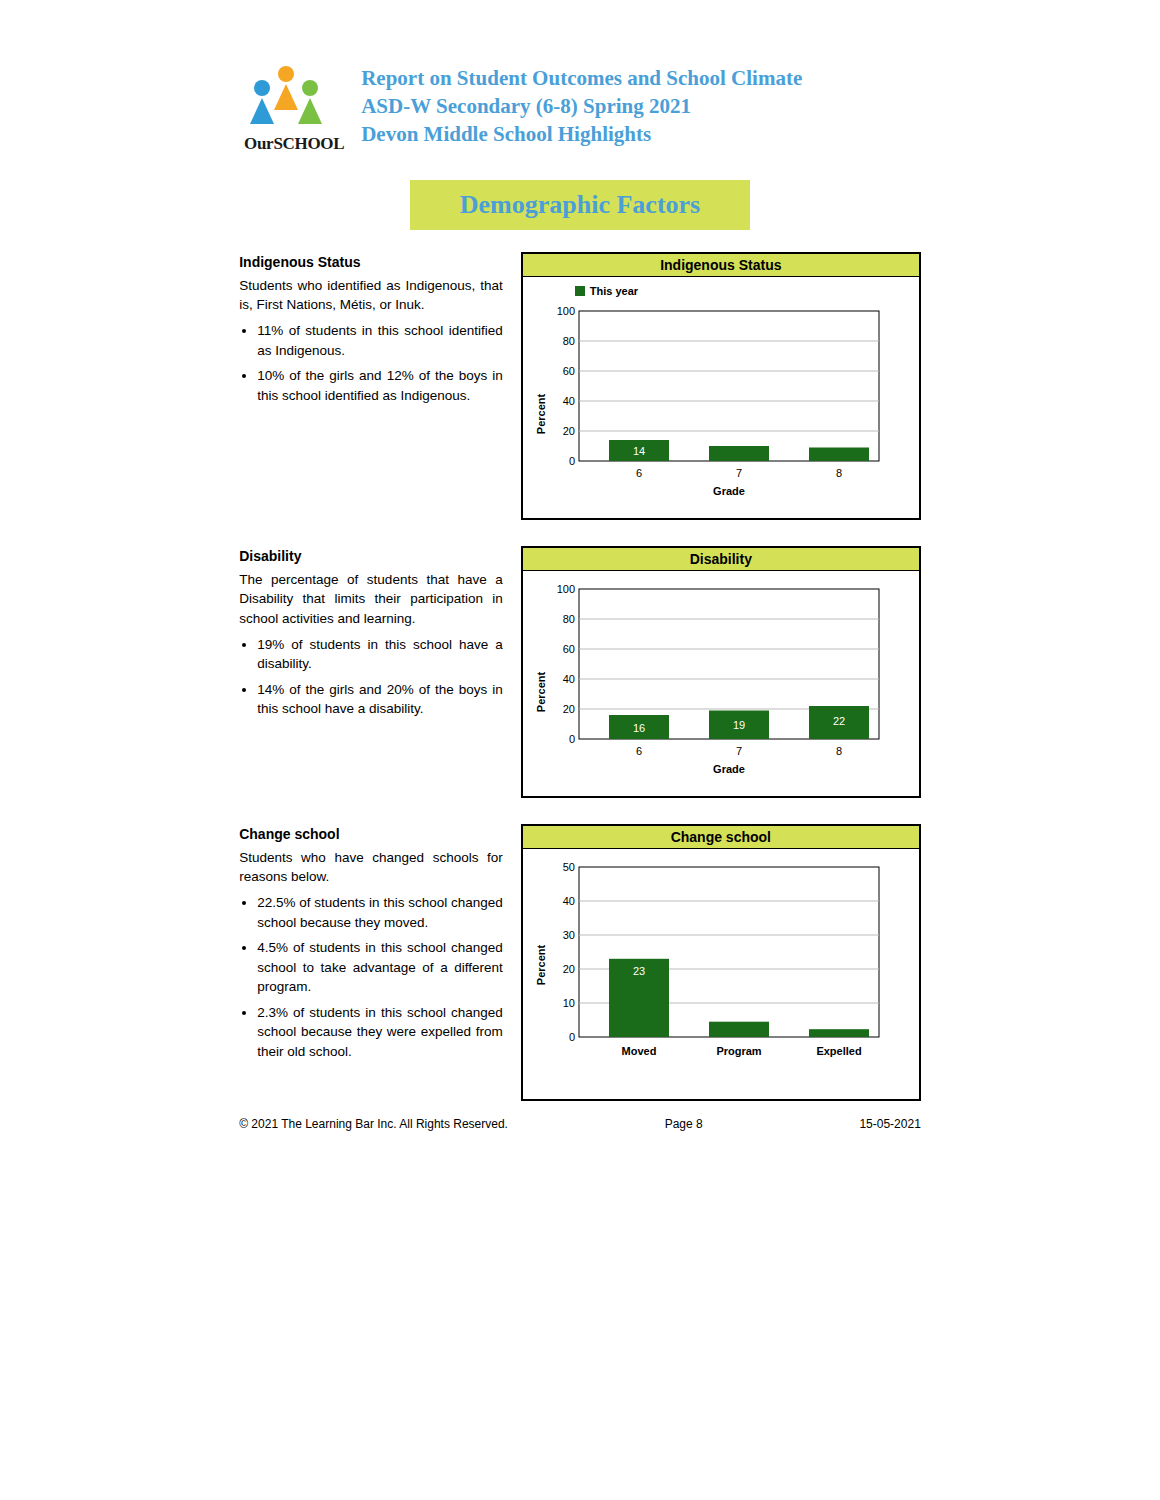Our SCHOOL
Report on Student Outcomes and School Climate
ASD-W Secondary (6-8) Spring 2021
Devon Middle School Highlights
Demographic Factors
Indigenous Status
Students who identified as Indigenous, that is, First Nations, Métis, or Inuk.
11% of students in this school identified as Indigenous.
10% of the girls and 12% of the boys in this school identified as Indigenous.
Indigenous Status
This year
Percent 100 80 60 40 20 0 14 6 7 8 Grade
Disability
The percentage of students that have a Disability that limits their participation in school activities and learning.
19% of students in this school have a disability.
14% of the girls and 20% of the boys in this school have a disability.
Disability
Percent 100 80 60 40 20 0 16 19 22 6 7 8 Grade
Change school
Students who have changed schools for reasons below.
22.5% of students in this school changed school because they moved.
4.5% of students in this school changed school to take advantage of a different program.
2.3% of students in this school changed school because they were expelled from their old school.
Change school
Percent 50 40 30 20 10 0 23 Moved Program Expelled
© 2021 The Learning Bar Inc. All Rights Reserved.
Page 8
15-05-2021